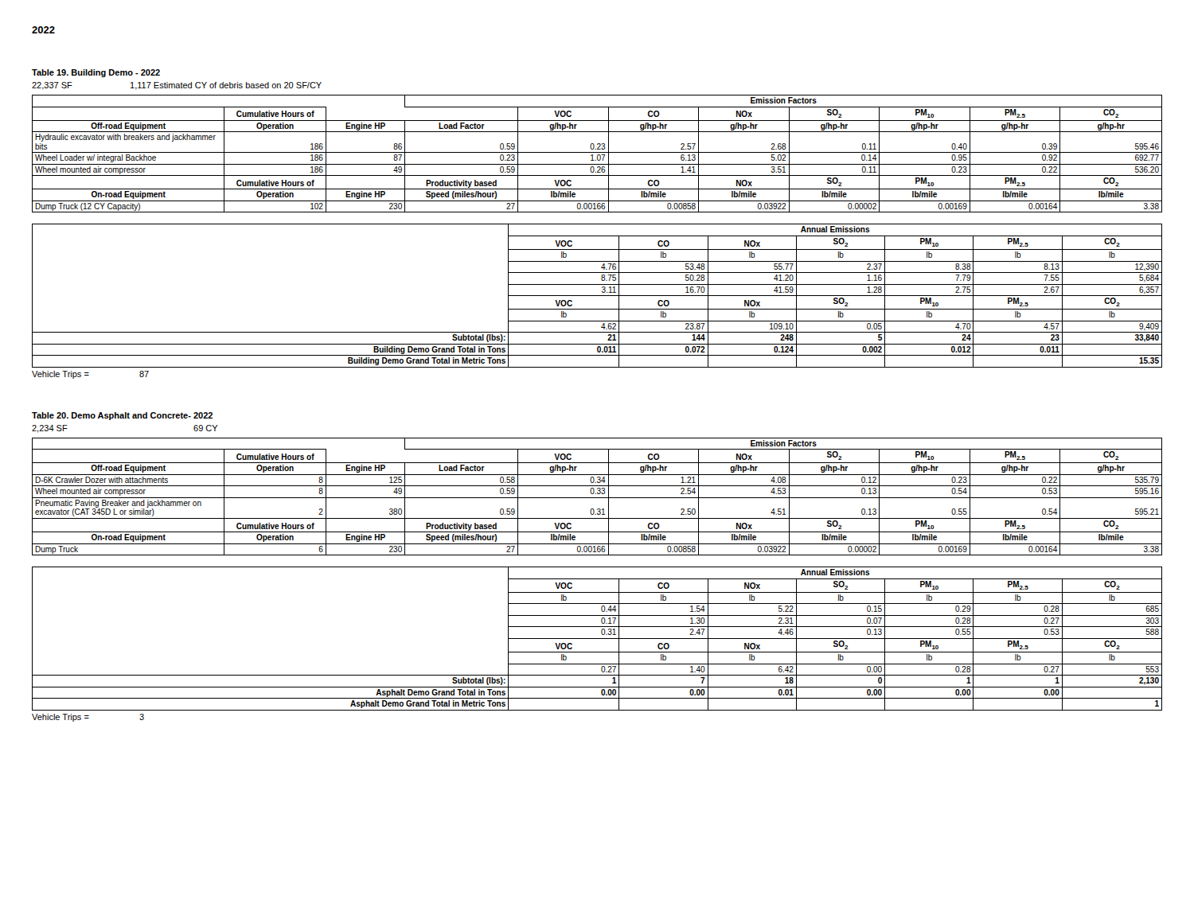2022
Table 19. Building Demo - 2022
22,337 SF 1,117 Estimated CY of debris based on 20 SF/CY
| | | | Emission Factors |
| | Cumulative Hours of | | | VOC | CO | NOx | SO 2 | PM 10 | PM 2.5 | CO 2 |
| Off-road Equipment | Operation | Engine HP | Load Factor | g/hp-hr | g/hp-hr | g/hp-hr | g/hp-hr | g/hp-hr | g/hp-hr | g/hp-hr |
| Hydraulic excavator with breakers and jackhammer bits | 186 | 86 | 0.59 | 0.23 | 2.57 | 2.68 | 0.11 | 0.40 | 0.39 | 595.46 |
| Wheel Loader w/ integral Backhoe | 186 | 87 | 0.23 | 1.07 | 6.13 | 5.02 | 0.14 | 0.95 | 0.92 | 692.77 |
| Wheel mounted air compressor | 186 | 49 | 0.59 | 0.26 | 1.41 | 3.51 | 0.11 | 0.23 | 0.22 | 536.20 |
| | Cumulative Hours of | | Productivity based | VOC | CO | NOx | SO 2 | PM 10 | PM 2.5 | CO 2 |
| On-road Equipment | Operation | Engine HP | Speed (miles/hour) | lb/mile | lb/mile | lb/mile | lb/mile | lb/mile | lb/mile | lb/mile |
| Dump Truck (12 CY Capacity) | 102 | 230 | 27 | 0.00166 | 0.00858 | 0.03922 | 0.00002 | 0.00169 | 0.00164 | 3.38 |
| | Annual Emissions |
| | VOC | CO | NOx | SO 2 | PM 10 | PM 2.5 | CO 2 |
| | lb | lb | lb | lb | lb | lb | lb |
| | 4.76 | 53.48 | 55.77 | 2.37 | 8.38 | 8.13 | 12,390 |
| | 8.75 | 50.28 | 41.20 | 1.16 | 7.79 | 7.55 | 5,684 |
| | 3.11 | 16.70 | 41.59 | 1.28 | 2.75 | 2.67 | 6,357 |
| | VOC | CO | NOx | SO 2 | PM 10 | PM 2.5 | CO 2 |
| | lb | lb | lb | lb | lb | lb | lb |
| | 4.62 | 23.87 | 109.10 | 0.05 | 4.70 | 4.57 | 9,409 |
| Subtotal (lbs): | 21 | 144 | 248 | 5 | 24 | 23 | 33,840 |
| Building Demo Grand Total in Tons | 0.011 | 0.072 | 0.124 | 0.002 | 0.012 | 0.011 | |
| Building Demo Grand Total in Metric Tons | | | | | | | 15.35 |
Vehicle Trips = 87
Table 20. Demo Asphalt and Concrete- 2022
2,234 SF 69 CY
| | | | Emission Factors |
| | Cumulative Hours of | | | VOC | CO | NOx | SO 2 | PM 10 | PM 2.5 | CO 2 |
| Off-road Equipment | Operation | Engine HP | Load Factor | g/hp-hr | g/hp-hr | g/hp-hr | g/hp-hr | g/hp-hr | g/hp-hr | g/hp-hr |
| D-6K Crawler Dozer with attachments | 8 | 125 | 0.58 | 0.34 | 1.21 | 4.08 | 0.12 | 0.23 | 0.22 | 535.79 |
| Wheel mounted air compressor | 8 | 49 | 0.59 | 0.33 | 2.54 | 4.53 | 0.13 | 0.54 | 0.53 | 595.16 |
| Pneumatic Paving Breaker and jackhammer on excavator (CAT 345D L or similar) | 2 | 380 | 0.59 | 0.31 | 2.50 | 4.51 | 0.13 | 0.55 | 0.54 | 595.21 |
| | Cumulative Hours of | | Productivity based | VOC | CO | NOx | SO 2 | PM 10 | PM 2.5 | CO 2 |
| On-road Equipment | Operation | Engine HP | Speed (miles/hour) | lb/mile | lb/mile | lb/mile | lb/mile | lb/mile | lb/mile | lb/mile |
| Dump Truck | 6 | 230 | 27 | 0.00166 | 0.00858 | 0.03922 | 0.00002 | 0.00169 | 0.00164 | 3.38 |
| | Annual Emissions |
| | VOC | CO | NOx | SO 2 | PM 10 | PM 2.5 | CO 2 |
| | lb | lb | lb | lb | lb | lb | lb |
| | 0.44 | 1.54 | 5.22 | 0.15 | 0.29 | 0.28 | 685 |
| | 0.17 | 1.30 | 2.31 | 0.07 | 0.28 | 0.27 | 303 |
| | 0.31 | 2.47 | 4.46 | 0.13 | 0.55 | 0.53 | 588 |
| | VOC | CO | NOx | SO 2 | PM 10 | PM 2.5 | CO 2 |
| | lb | lb | lb | lb | lb | lb | lb |
| | 0.27 | 1.40 | 6.42 | 0.00 | 0.28 | 0.27 | 553 |
| Subtotal (lbs): | 1 | 7 | 18 | 0 | 1 | 1 | 2,130 |
| Asphalt Demo Grand Total in Tons | 0.00 | 0.00 | 0.01 | 0.00 | 0.00 | 0.00 | |
| Asphalt Demo Grand Total in Metric Tons | | | | | | | 1 |
Vehicle Trips = 3